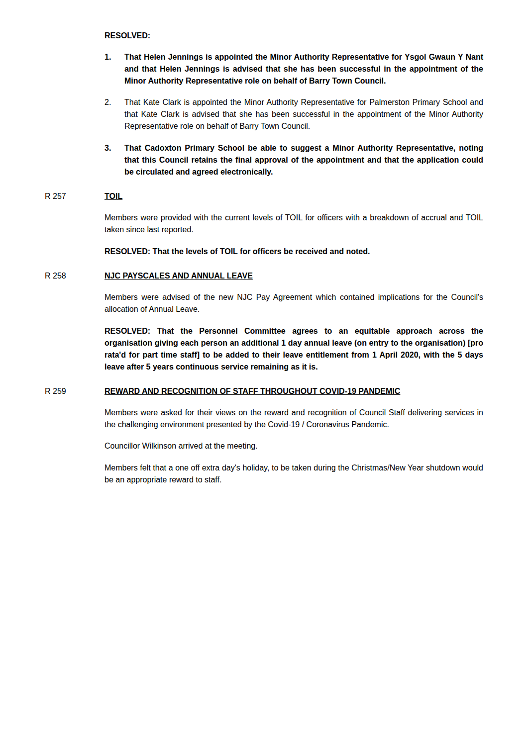RESOLVED:
That Helen Jennings is appointed the Minor Authority Representative for Ysgol Gwaun Y Nant and that Helen Jennings is advised that she has been successful in the appointment of the Minor Authority Representative role on behalf of Barry Town Council.
That Kate Clark is appointed the Minor Authority Representative for Palmerston Primary School and that Kate Clark is advised that she has been successful in the appointment of the Minor Authority Representative role on behalf of Barry Town Council.
That Cadoxton Primary School be able to suggest a Minor Authority Representative, noting that this Council retains the final approval of the appointment and that the application could be circulated and agreed electronically.
R 257
TOIL
Members were provided with the current levels of TOIL for officers with a breakdown of accrual and TOIL taken since last reported.
RESOLVED: That the levels of TOIL for officers be received and noted.
R 258
NJC PAYSCALES AND ANNUAL LEAVE
Members were advised of the new NJC Pay Agreement which contained implications for the Council's allocation of Annual Leave.
RESOLVED: That the Personnel Committee agrees to an equitable approach across the organisation giving each person an additional 1 day annual leave (on entry to the organisation) [pro rata'd for part time staff] to be added to their leave entitlement from 1 April 2020, with the 5 days leave after 5 years continuous service remaining as it is.
R 259
REWARD AND RECOGNITION OF STAFF THROUGHOUT COVID-19 PANDEMIC
Members were asked for their views on the reward and recognition of Council Staff delivering services in the challenging environment presented by the Covid-19 / Coronavirus Pandemic.
Councillor Wilkinson arrived at the meeting.
Members felt that a one off extra day's holiday, to be taken during the Christmas/New Year shutdown would be an appropriate reward to staff.